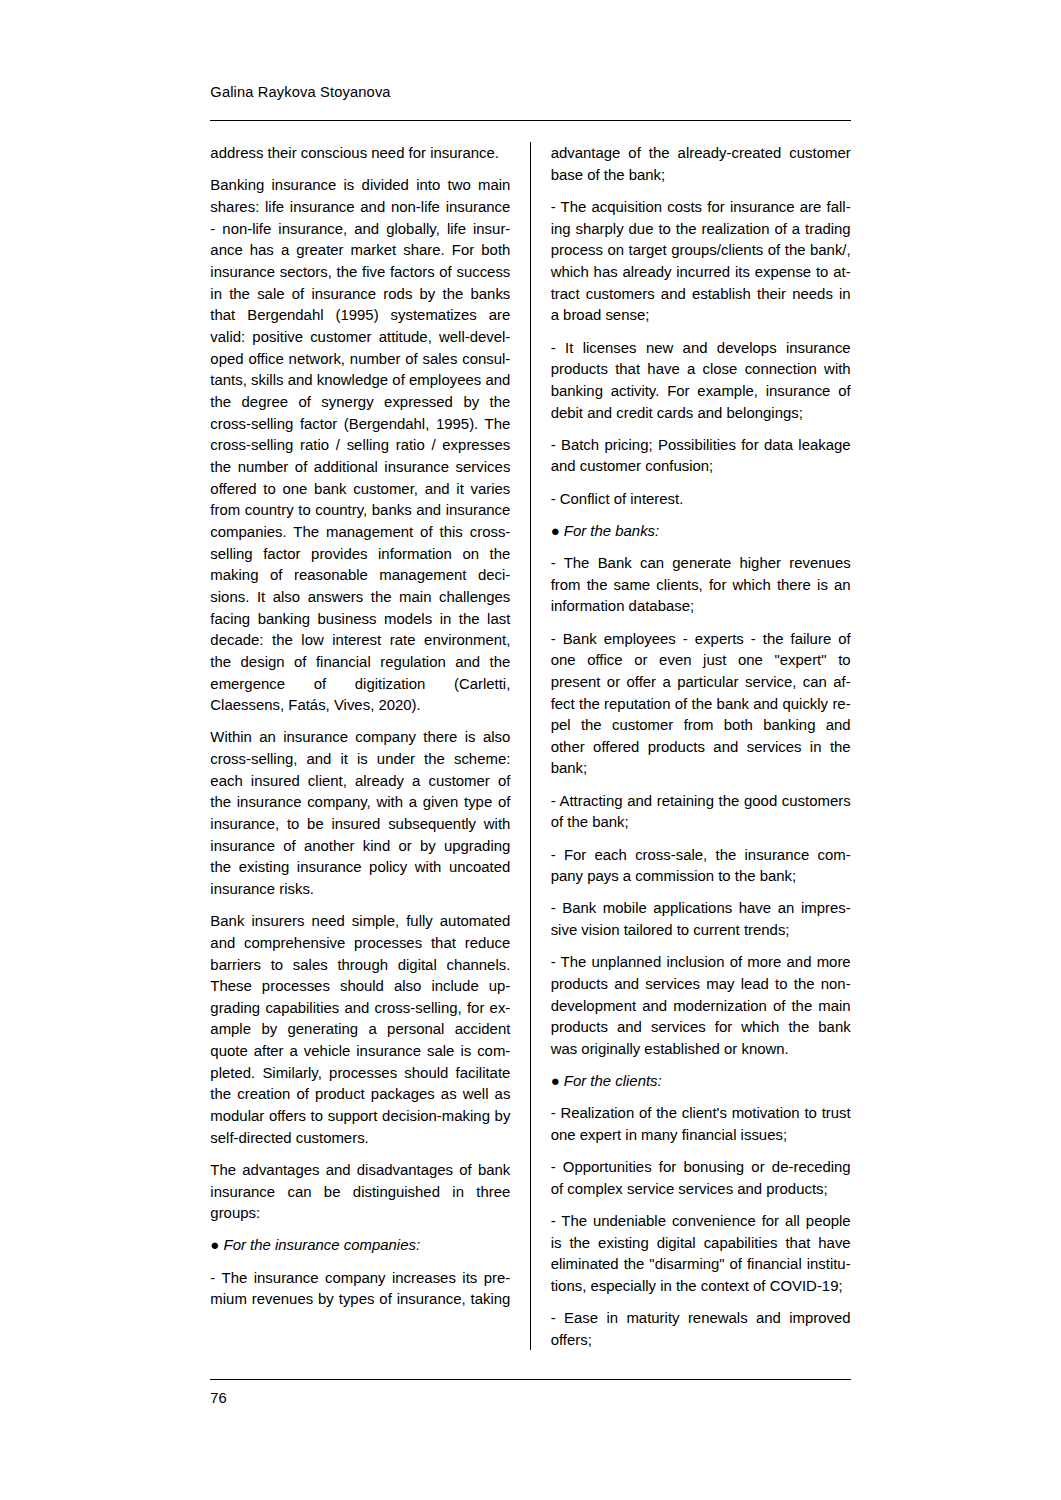Galina Raykova Stoyanova
address their conscious need for insurance.
Banking insurance is divided into two main shares: life insurance and non-life insurance - non-life insurance, and globally, life insurance has a greater market share. For both insurance sectors, the five factors of success in the sale of insurance rods by the banks that Bergendahl (1995) systematizes are valid: positive customer attitude, well-developed office network, number of sales consultants, skills and knowledge of employees and the degree of synergy expressed by the cross-selling factor (Bergendahl, 1995). The cross-selling ratio / selling ratio / expresses the number of additional insurance services offered to one bank customer, and it varies from country to country, banks and insurance companies. The management of this cross-selling factor provides information on the making of reasonable management decisions. It also answers the main challenges facing banking business models in the last decade: the low interest rate environment, the design of financial regulation and the emergence of digitization (Carletti, Claessens, Fatás, Vives, 2020).
Within an insurance company there is also cross-selling, and it is under the scheme: each insured client, already a customer of the insurance company, with a given type of insurance, to be insured subsequently with insurance of another kind or by upgrading the existing insurance policy with uncoated insurance risks.
Bank insurers need simple, fully automated and comprehensive processes that reduce barriers to sales through digital channels. These processes should also include upgrading capabilities and cross-selling, for example by generating a personal accident quote after a vehicle insurance sale is completed. Similarly, processes should facilitate the creation of product packages as well as modular offers to support decision-making by self-directed customers.
The advantages and disadvantages of bank insurance can be distinguished in three groups:
● For the insurance companies:
- The insurance company increases its premium revenues by types of insurance, taking advantage of the already-created customer base of the bank;
- The acquisition costs for insurance are falling sharply due to the realization of a trading process on target groups/clients of the bank/, which has already incurred its expense to attract customers and establish their needs in a broad sense;
- It licenses new and develops insurance products that have a close connection with banking activity. For example, insurance of debit and credit cards and belongings;
- Batch pricing; Possibilities for data leakage and customer confusion;
- Conflict of interest.
● For the banks:
- The Bank can generate higher revenues from the same clients, for which there is an information database;
- Bank employees - experts - the failure of one office or even just one "expert" to present or offer a particular service, can affect the reputation of the bank and quickly repel the customer from both banking and other offered products and services in the bank;
- Attracting and retaining the good customers of the bank;
- For each cross-sale, the insurance company pays a commission to the bank;
- Bank mobile applications have an impressive vision tailored to current trends;
- The unplanned inclusion of more and more products and services may lead to the non-development and modernization of the main products and services for which the bank was originally established or known.
● For the clients:
- Realization of the client's motivation to trust one expert in many financial issues;
- Opportunities for bonusing or de-receding of complex service services and products;
- The undeniable convenience for all people is the existing digital capabilities that have eliminated the "disarming" of financial institutions, especially in the context of COVID-19;
- Ease in maturity renewals and improved offers;
76